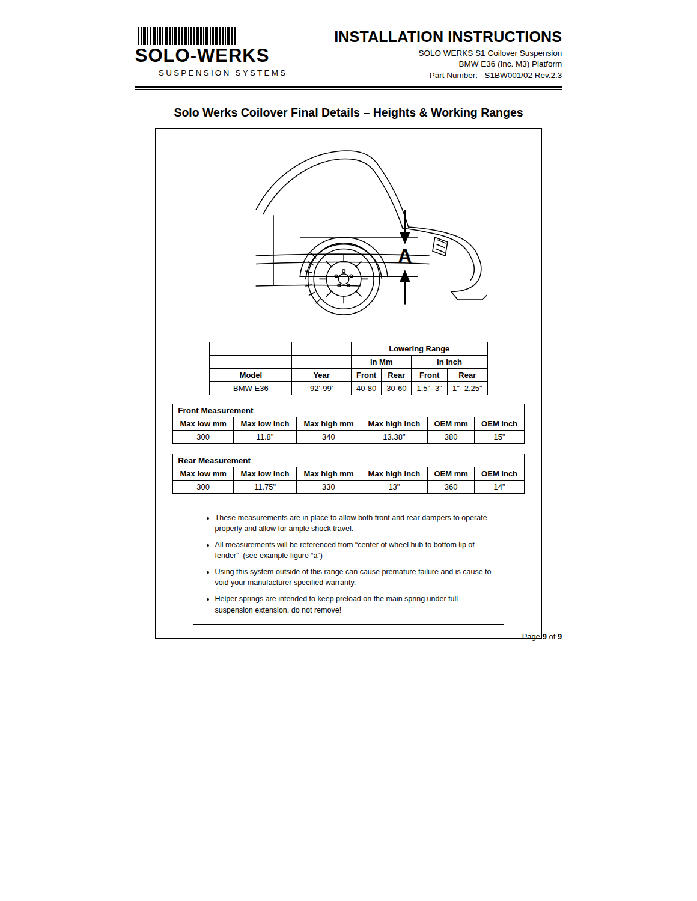SOLO‑WERKS
SUSPENSION SYSTEMS
INSTALLATION INSTRUCTIONS
SOLO WERKS S1 Coilover Suspension
BMW E36 (Inc. M3) Platform
Part Number: S1BW001/02 Rev.2.3
Solo Werks Coilover Final Details – Heights & Working Ranges
A
| | | Lowering Range |
| | | in Mm | in Inch |
| Model | Year | Front | Rear | Front | Rear |
| BMW E36 | 92'-99' | 40-80 | 30-60 | 1.5"- 3" | 1"- 2.25" |
Front Measurement
| Max low mm | Max low Inch | Max high mm | Max high Inch | OEM mm | OEM Inch |
| --- | --- | --- | --- | --- | --- |
| 300 | 11.8" | 340 | 13.38" | 380 | 15" |
Rear Measurement
| Max low mm | Max low Inch | Max high mm | Max high Inch | OEM mm | OEM Inch |
| --- | --- | --- | --- | --- | --- |
| 300 | 11.75" | 330 | 13" | 360 | 14" |
These measurements are in place to allow both front and rear dampers to operate properly and allow for ample shock travel.
All measurements will be referenced from “center of wheel hub to bottom lip of fender” (see example figure “a”)
Using this system outside of this range can cause premature failure and is cause to void your manufacturer specified warranty.
Helper springs are intended to keep preload on the main spring under full suspension extension, do not remove!
Page 9 of 9